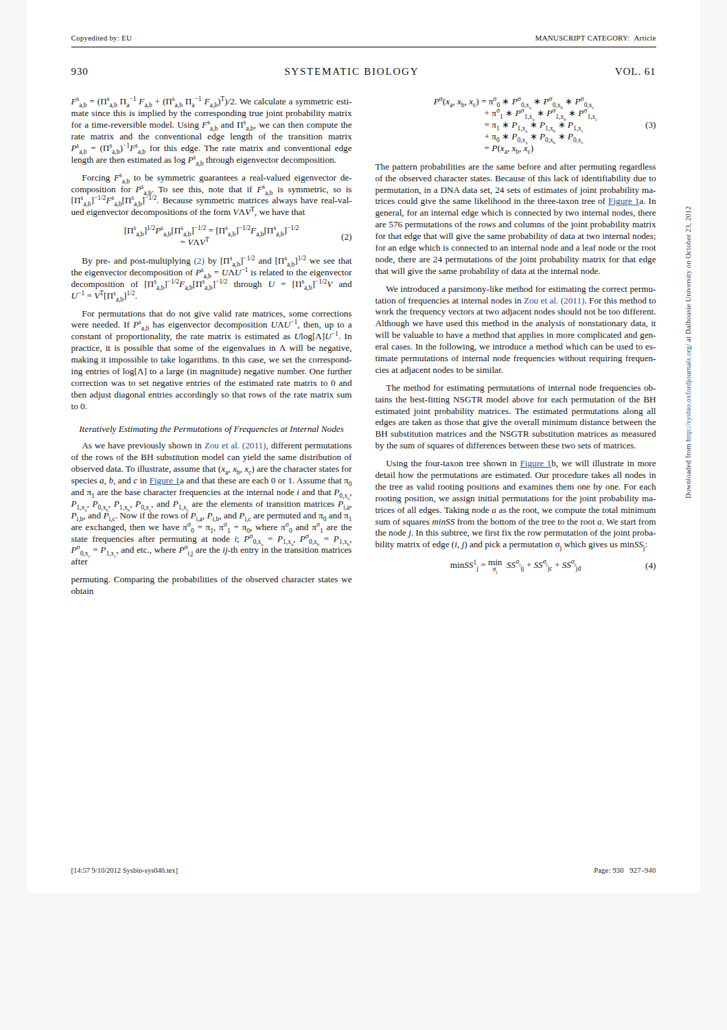Copyedited by: EU
MANUSCRIPT CATEGORY: Article
930
SYSTEMATIC BIOLOGY
VOL. 61
Fsa,b = (Πsa,b Πa−1 Fa,b + (Πsa,b Πa−1 Fa,b)T)/2. We calculate a symmetric estimate since this is implied by the corresponding true joint probability matrix for a time-reversible model. Using Fsa,b and Πsa,b, we can then compute the rate matrix and the conventional edge length of the transition matrix Psa,b = (Πsa,b)−1Fsa,b for this edge. The rate matrix and conventional edge length are then estimated as log Psa,b through eigenvector decomposition.
Forcing Fsa,b to be symmetric guarantees a real-valued eigenvector decomposition for Psa,b. To see this, note that if Fsa,b is symmetric, so is [Πsa,b]−1/2Fsa,b[Πsa,b]−1/2. Because symmetric matrices always have real-valued eigenvector decompositions of the form VΛVT, we have that
[Πsa,b]1/2Psa,b[Πsa,b]−1/2 = [Πsa,b]−1/2Fa,b[Πsa,b]−1/2
= VΛVT (2)
By pre- and post-multiplying (2) by [Πsa,b]−1/2 and [Πsa,b]1/2 we see that the eigenvector decomposition of Psa,b = UΛU−1 is related to the eigenvector decomposition of [Πsa,b]−1/2Fa,b[Πsa,b]−1/2 through U = [Πsa,b]−1/2V and U−1 = VT[Πsa,b]1/2.
For permutations that do not give valid rate matrices, some corrections were needed. If Psa,b has eigenvector decomposition UΛU−1, then, up to a constant of proportionality, the rate matrix is estimated as Ulog[Λ]U−1. In practice, it is possible that some of the eigenvalues in Λ will be negative, making it impossible to take logarithms. In this case, we set the corresponding entries of log[Λ] to a large (in magnitude) negative number. One further correction was to set negative entries of the estimated rate matrix to 0 and then adjust diagonal entries accordingly so that rows of the rate matrix sum to 0.
Iteratively Estimating the Permutations of Frequencies at Internal Nodes
As we have previously shown in Zou et al. (2011), different permutations of the rows of the BH substitution model can yield the same distribution of observed data. To illustrate, assume that (xa, xb, xc) are the character states for species a, b, and c in Figure 1a and that these are each 0 or 1. Assume that π0 and π1 are the base character frequencies at the internal node i and that P0,xa, P1,xa, P0,xb, P1,xb, P0,xc, and P1,xc are the elements of transition matrices Pi,a, Pi,b, and Pi,c. Now if the rows of Pi,a, Pi,b, and Pi,c are permuted and π0 and π1 are exchanged, then we have πσ0 = π1, πσ1 = π0, where πσ0 and πσ1 are the state frequencies after permuting at node i; Pσ0,xa = P1,xa, Pσ0,xb = P1,xb, Pσ0,xc = P1,xc, and etc., where Pσi,j are the ij-th entry in the transition matrices after
permuting. Comparing the probabilities of the observed character states we obtain
Pσ(xa, xb, xc) = πσ0 ∗ Pσ0,xa ∗ Pσ0,xb ∗ Pσ0,xc
+ πσ1 ∗ Pσ1,xa ∗ Pσ1,xb ∗ Pσ1,xc
= π1 ∗ P1,xa ∗ P1,xb ∗ P1,xc
+ π0 ∗ P0,xa ∗ P0,xb ∗ P0,xc
= P(xa, xb, xc) (3)
The pattern probabilities are the same before and after permuting regardless of the observed character states. Because of this lack of identifiability due to permutation, in a DNA data set, 24 sets of estimates of joint probability matrices could give the same likelihood in the three-taxon tree of Figure 1a. In general, for an internal edge which is connected by two internal nodes, there are 576 permutations of the rows and columns of the joint probability matrix for that edge that will give the same probability of data at two internal nodes; for an edge which is connected to an internal node and a leaf node or the root node, there are 24 permutations of the joint probability matrix for that edge that will give the same probability of data at the internal node.
We introduced a parsimony-like method for estimating the correct permutation of frequencies at internal nodes in Zou et al. (2011). For this method to work the frequency vectors at two adjacent nodes should not be too different. Although we have used this method in the analysis of nonstationary data, it will be valuable to have a method that applies in more complicated and general cases. In the following, we introduce a method which can be used to estimate permutations of internal node frequencies without requiring frequencies at adjacent nodes to be similar.
The method for estimating permutations of internal node frequencies obtains the best-fitting NSGTR model above for each permutation of the BH estimated joint probability matrices. The estimated permutations along all edges are taken as those that give the overall minimum distance between the BH substitution matrices and the NSGTR substitution matrices as measured by the sum of squares of differences between these two sets of matrices.
Using the four-taxon tree shown in Figure 1b, we will illustrate in more detail how the permutations are estimated. Our procedure takes all nodes in the tree as valid rooting positions and examines them one by one. For each rooting position, we assign initial permutations for the joint probability matrices of all edges. Taking node a as the root, we compute the total minimum sum of squares minSS from the bottom of the tree to the root a. We start from the node j. In this subtree, we first fix the row permutation of the joint probability matrix of edge (i, j) and pick a permutation σj which gives us minSSj:
minSS1j = min σj SSσjij + SSσjjc + SSσjjd (4)
Downloaded from http://sysbio.oxfordjournals.org/ at Dalhousie University on October 23, 2012
[14:57 9/10/2012 Sysbio-sys046.tex]
Page: 930 927–940